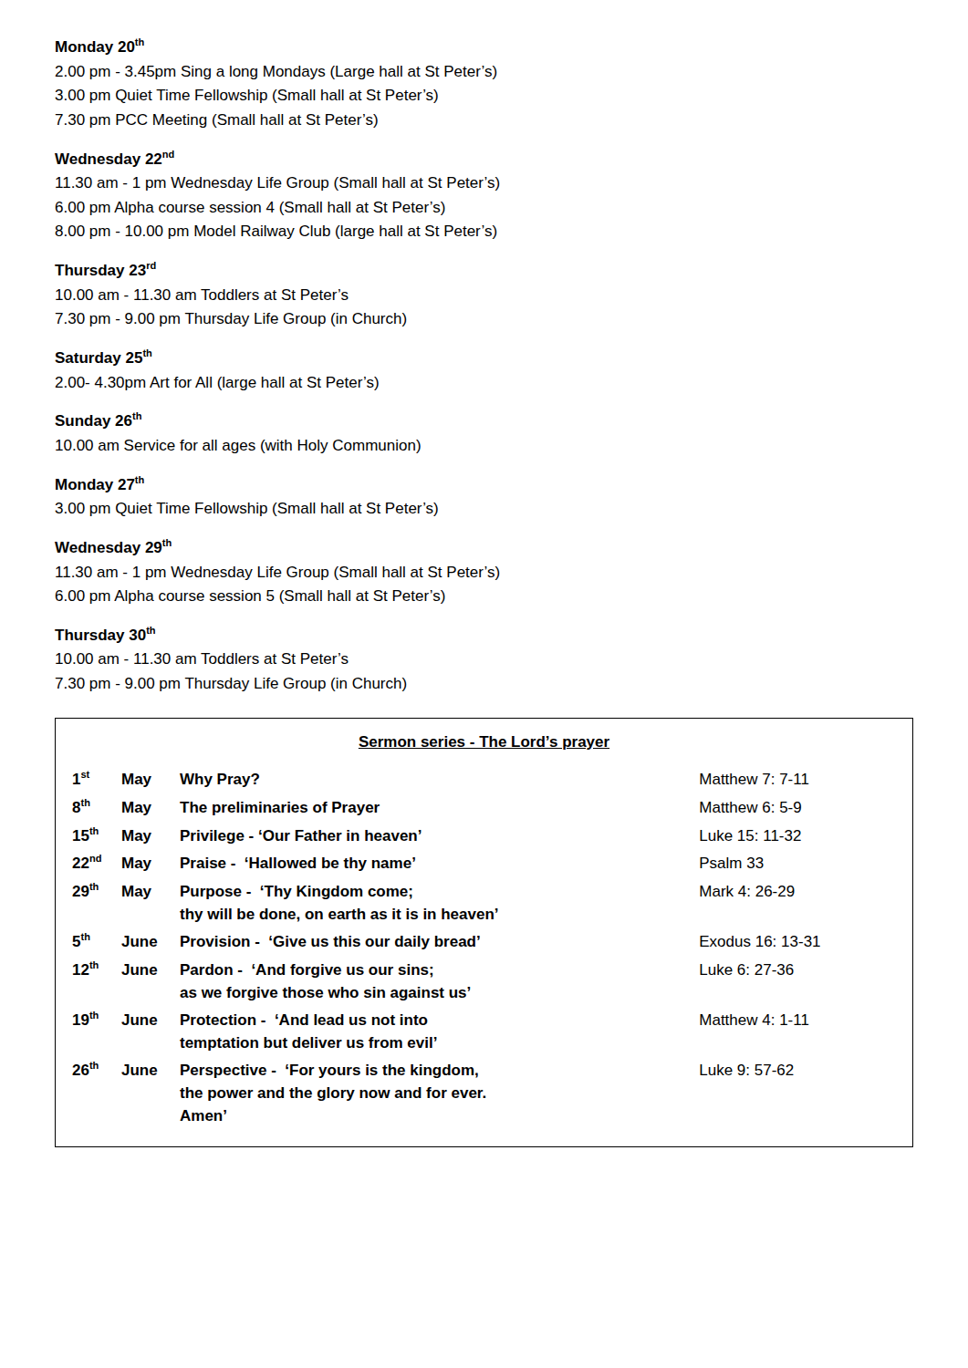Monday 20th
2.00 pm - 3.45pm Sing a long Mondays (Large hall at St Peter’s)
3.00 pm Quiet Time Fellowship (Small hall at St Peter’s)
7.30 pm PCC Meeting (Small hall at St Peter’s)
Wednesday 22nd
11.30 am - 1 pm Wednesday Life Group (Small hall at St Peter’s)
6.00 pm Alpha course session 4 (Small hall at St Peter’s)
8.00 pm - 10.00 pm Model Railway Club (large hall at St Peter’s)
Thursday 23rd
10.00 am - 11.30 am Toddlers at St Peter’s
7.30 pm - 9.00 pm Thursday Life Group (in Church)
Saturday 25th
2.00- 4.30pm Art for All (large hall at St Peter’s)
Sunday 26th
10.00 am Service for all ages (with Holy Communion)
Monday 27th
3.00 pm Quiet Time Fellowship (Small hall at St Peter’s)
Wednesday 29th
11.30 am - 1 pm Wednesday Life Group (Small hall at St Peter’s)
6.00 pm Alpha course session 5 (Small hall at St Peter’s)
Thursday 30th
10.00 am - 11.30 am Toddlers at St Peter’s
7.30 pm - 9.00 pm Thursday Life Group (in Church)
Sermon series - The Lord’s prayer
| 1 st | May | Why Pray? | Matthew 7: 7-11 |
| 8 th | May | The preliminaries of Prayer | Matthew 6: 5-9 |
| 15 th | May | Privilege - ‘Our Father in heaven’ | Luke 15: 11-32 |
| 22 nd | May | Praise - ‘Hallowed be thy name’ | Psalm 33 |
| 29 th | May | Purpose - ‘Thy Kingdom come; thy will be done, on earth as it is in heaven’ | Mark 4: 26-29 |
| 5 th | June | Provision - ‘Give us this our daily bread’ | Exodus 16: 13-31 |
| 12 th | June | Pardon - ‘And forgive us our sins; as we forgive those who sin against us’ | Luke 6: 27-36 |
| 19 th | June | Protection - ‘And lead us not into temptation but deliver us from evil’ | Matthew 4: 1-11 |
| 26 th | June | Perspective - ‘For yours is the kingdom, the power and the glory now and for ever. Amen’ | Luke 9: 57-62 |